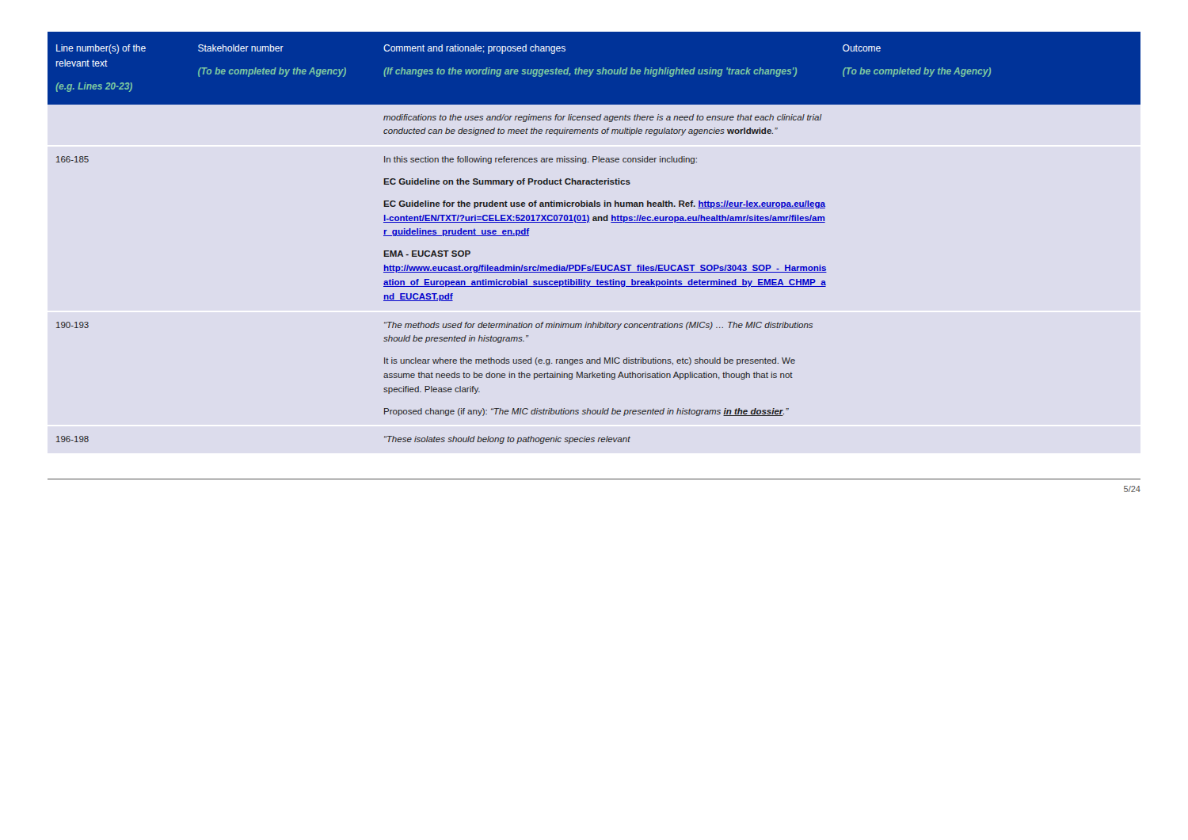| Line number(s) of the relevant text (e.g. Lines 20-23) | Stakeholder number (To be completed by the Agency) | Comment and rationale; proposed changes (If changes to the wording are suggested, they should be highlighted using 'track changes') | Outcome (To be completed by the Agency) |
| --- | --- | --- | --- |
| | | modifications to the uses and/or regimens for licensed agents there is a need to ensure that each clinical trial conducted can be designed to meet the requirements of multiple regulatory agencies worldwide .” | |
| 166-185 | | In this section the following references are missing. Please consider including: EC Guideline on the Summary of Product Characteristics EC Guideline for the prudent use of antimicrobials in human health. Ref. https://eur-lex.europa.eu/legal-content/EN/TXT/?uri=CELEX:52017XC0701(01) and https://ec.europa.eu/health/amr/sites/amr/files/amr_guidelines_prudent_use_en.pdf EMA - EUCAST SOP http://www.eucast.org/fileadmin/src/media/PDFs/EUCAST_files/EUCAST_SOPs/3043_SOP_-_Harmonisation_of_European_antimicrobial_susceptibility_testing_breakpoints_determined_by_EMEA_CHMP_and_EUCAST.pdf | |
| 190-193 | | “The methods used for determination of minimum inhibitory concentrations (MICs) … The MIC distributions should be presented in histograms.” It is unclear where the methods used (e.g. ranges and MIC distributions, etc) should be presented. We assume that needs to be done in the pertaining Marketing Authorisation Application, though that is not specified. Please clarify. Proposed change (if any): “The MIC distributions should be presented in histograms in the dossier .” | |
| 196-198 | | “These isolates should belong to pathogenic species relevant | |
5/24